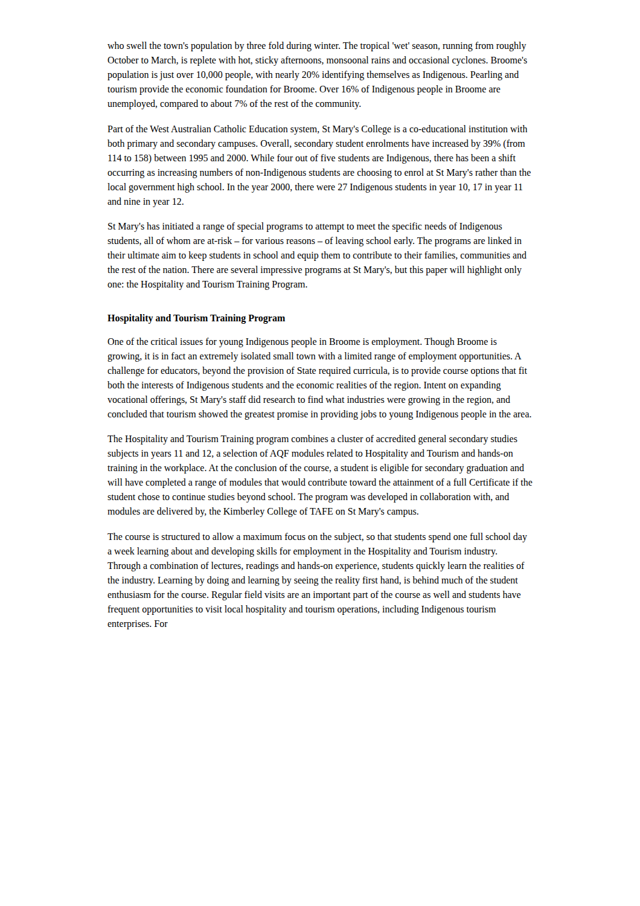who swell the town's population by three fold during winter. The tropical 'wet' season, running from roughly October to March, is replete with hot, sticky afternoons, monsoonal rains and occasional cyclones. Broome's population is just over 10,000 people, with nearly 20% identifying themselves as Indigenous. Pearling and tourism provide the economic foundation for Broome. Over 16% of Indigenous people in Broome are unemployed, compared to about 7% of the rest of the community.
Part of the West Australian Catholic Education system, St Mary's College is a co-educational institution with both primary and secondary campuses. Overall, secondary student enrolments have increased by 39% (from 114 to 158) between 1995 and 2000. While four out of five students are Indigenous, there has been a shift occurring as increasing numbers of non-Indigenous students are choosing to enrol at St Mary's rather than the local government high school. In the year 2000, there were 27 Indigenous students in year 10, 17 in year 11 and nine in year 12.
St Mary's has initiated a range of special programs to attempt to meet the specific needs of Indigenous students, all of whom are at-risk – for various reasons – of leaving school early. The programs are linked in their ultimate aim to keep students in school and equip them to contribute to their families, communities and the rest of the nation. There are several impressive programs at St Mary's, but this paper will highlight only one: the Hospitality and Tourism Training Program.
Hospitality and Tourism Training Program
One of the critical issues for young Indigenous people in Broome is employment. Though Broome is growing, it is in fact an extremely isolated small town with a limited range of employment opportunities. A challenge for educators, beyond the provision of State required curricula, is to provide course options that fit both the interests of Indigenous students and the economic realities of the region. Intent on expanding vocational offerings, St Mary's staff did research to find what industries were growing in the region, and concluded that tourism showed the greatest promise in providing jobs to young Indigenous people in the area.
The Hospitality and Tourism Training program combines a cluster of accredited general secondary studies subjects in years 11 and 12, a selection of AQF modules related to Hospitality and Tourism and hands-on training in the workplace. At the conclusion of the course, a student is eligible for secondary graduation and will have completed a range of modules that would contribute toward the attainment of a full Certificate if the student chose to continue studies beyond school. The program was developed in collaboration with, and modules are delivered by, the Kimberley College of TAFE on St Mary's campus.
The course is structured to allow a maximum focus on the subject, so that students spend one full school day a week learning about and developing skills for employment in the Hospitality and Tourism industry. Through a combination of lectures, readings and hands-on experience, students quickly learn the realities of the industry. Learning by doing and learning by seeing the reality first hand, is behind much of the student enthusiasm for the course. Regular field visits are an important part of the course as well and students have frequent opportunities to visit local hospitality and tourism operations, including Indigenous tourism enterprises. For